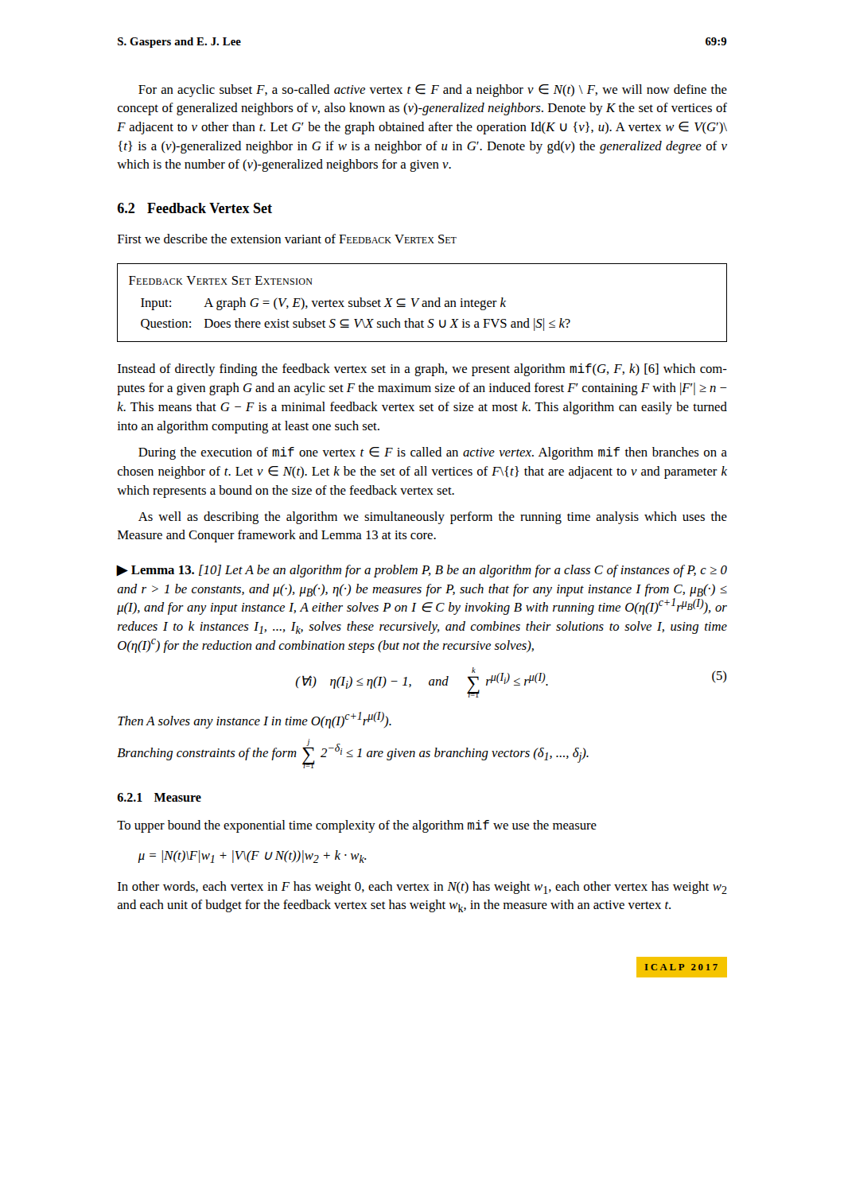S. Gaspers and E. J. Lee 69:9
For an acyclic subset F, a so-called active vertex t ∈ F and a neighbor v ∈ N(t) \ F, we will now define the concept of generalized neighbors of v, also known as (v)-generalized neighbors. Denote by K the set of vertices of F adjacent to v other than t. Let G′ be the graph obtained after the operation Id(K ∪ {v}, u). A vertex w ∈ V(G′)\{t} is a (v)-generalized neighbor in G if w is a neighbor of u in G′. Denote by gd(v) the generalized degree of v which is the number of (v)-generalized neighbors for a given v.
6.2 Feedback Vertex Set
First we describe the extension variant of Feedback Vertex Set
Feedback Vertex Set Extension
| Input: | A graph G = ( V , E ), vertex subset X ⊆ V and an integer k |
| Question: | Does there exist subset S ⊆ V \ X such that S ∪ X is a FVS and / S / ≤ k ? |
Instead of directly finding the feedback vertex set in a graph, we present algorithm mif(G, F, k) [6] which computes for a given graph G and an acylic set F the maximum size of an induced forest F′ containing F with |F′| ≥ n − k. This means that G − F is a minimal feedback vertex set of size at most k. This algorithm can easily be turned into an algorithm computing at least one such set.
During the execution of mif one vertex t ∈ F is called an active vertex. Algorithm mif then branches on a chosen neighbor of t. Let v ∈ N(t). Let k be the set of all vertices of F\{t} that are adjacent to v and parameter k which represents a bound on the size of the feedback vertex set.
As well as describing the algorithm we simultaneously perform the running time analysis which uses the Measure and Conquer framework and Lemma 13 at its core.
▶ Lemma 13. [10] Let A be an algorithm for a problem P, B be an algorithm for a class C of instances of P, c ≥ 0 and r > 1 be constants, and μ(·), μB(·), η(·) be measures for P, such that for any input instance I from C, μB(·) ≤ μ(I), and for any input instance I, A either solves P on I ∈ C by invoking B with running time O(η(I)c+1rμB(I)), or reduces I to k instances I1, ..., Ik, solves these recursively, and combines their solutions to solve I, using time O(η(I)c) for the reduction and combination steps (but not the recursive solves),
(∀i) η(Ii) ≤ η(I) − 1, and k∑i=1 rμ(Ii) ≤ rμ(I). (5)
Then A solves any instance I in time O(η(I)c+1rμ(I)).
Branching constraints of the form j∑i=1 2−δi ≤ 1 are given as branching vectors (δ1, ..., δj).
6.2.1 Measure
To upper bound the exponential time complexity of the algorithm mif we use the measure
μ = |N(t)\F|w1 + |V\(F ∪ N(t))|w2 + k · wk.
In other words, each vertex in F has weight 0, each vertex in N(t) has weight w1, each other vertex has weight w2 and each unit of budget for the feedback vertex set has weight wk, in the measure with an active vertex t.
ICALP 2017